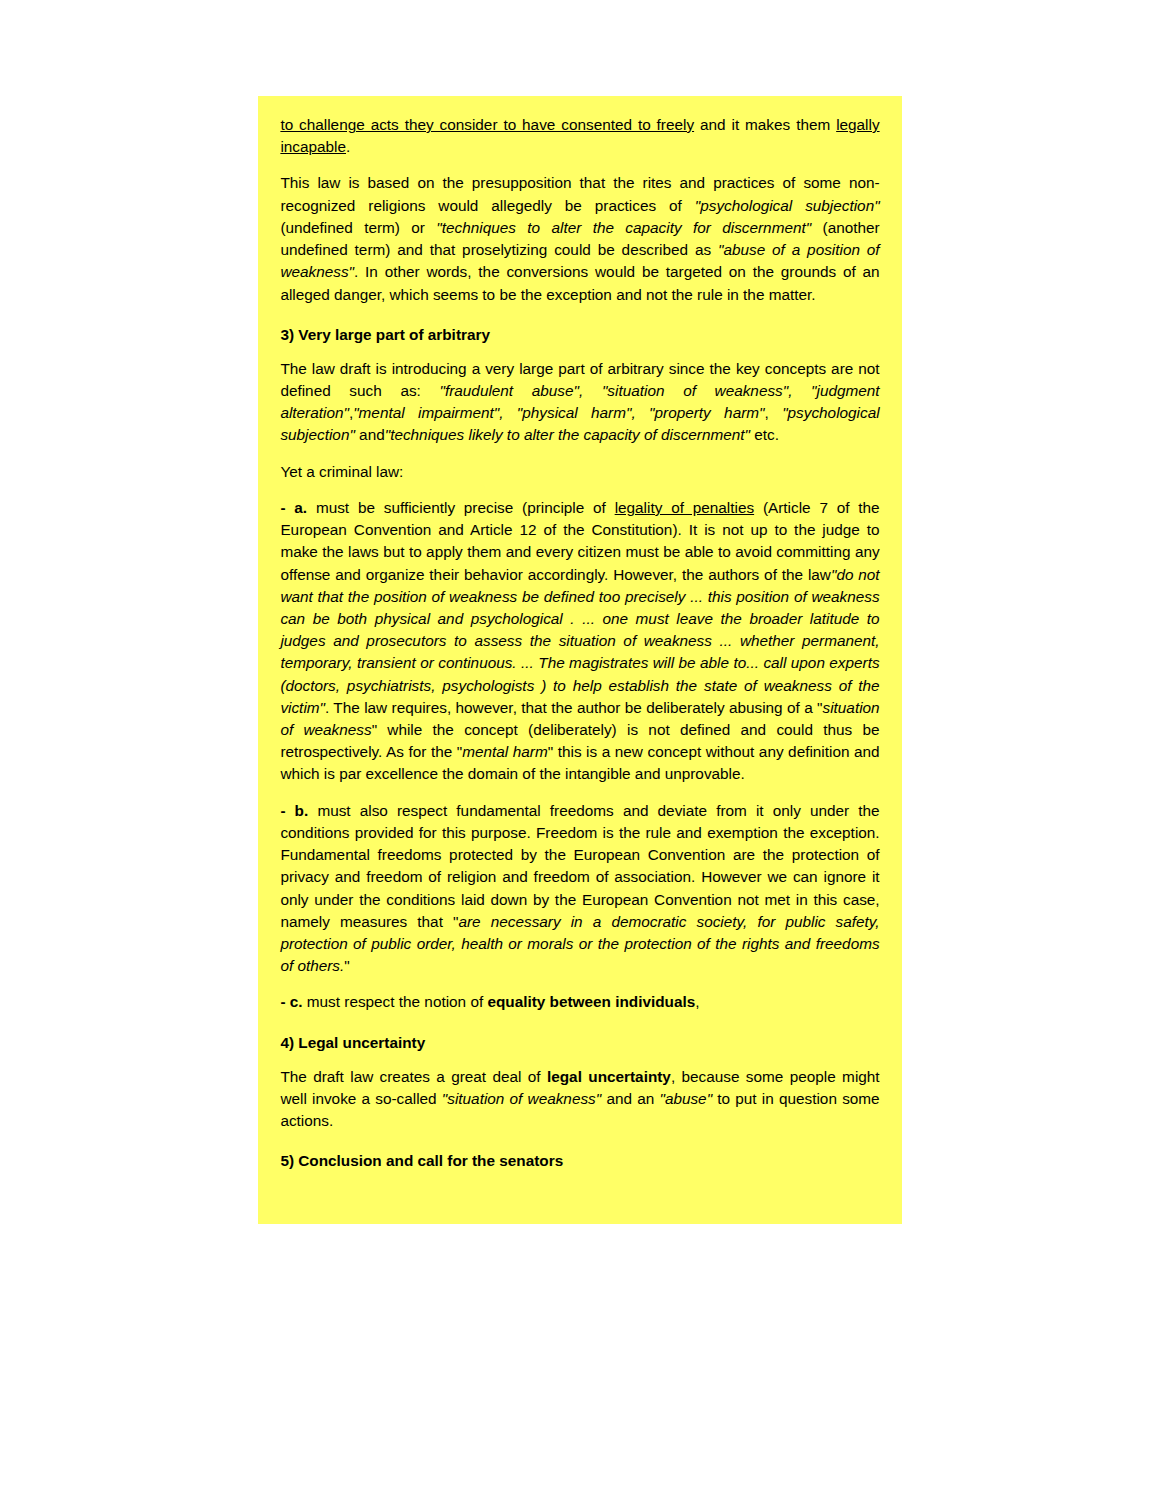to challenge acts they consider to have consented to freely and it makes them legally incapable.
This law is based on the presupposition that the rites and practices of some non-recognized religions would allegedly be practices of "psychological subjection"(undefined term) or "techniques to alter the capacity for discernment" (another undefined term) and that proselytizing could be described as "abuse of a position of weakness". In other words, the conversions would be targeted on the grounds of an alleged danger, which seems to be the exception and not the rule in the matter.
3) Very large part of arbitrary
The law draft is introducing a very large part of arbitrary since the key concepts are not defined such as: "fraudulent abuse", "situation of weakness", "judgment alteration","mental impairment", "physical harm", "property harm", "psychological subjection" and"techniques likely to alter the capacity of discernment" etc.
Yet a criminal law:
- a. must be sufficiently precise (principle of legality of penalties (Article 7 of the European Convention and Article 12 of the Constitution). It is not up to the judge to make the laws but to apply them and every citizen must be able to avoid committing any offense and organize their behavior accordingly. However, the authors of the law"do not want that the position of weakness be defined too precisely ... this position of weakness can be both physical and psychological . ... one must leave the broader latitude to judges and prosecutors to assess the situation of weakness ... whether permanent, temporary, transient or continuous. ... The magistrates will be able to... call upon experts (doctors, psychiatrists, psychologists ) to help establish the state of weakness of the victim". The law requires, however, that the author be deliberately abusing of a "situation of weakness" while the concept (deliberately) is not defined and could thus be retrospectively. As for the "mental harm" this is a new concept without any definition and which is par excellence the domain of the intangible and unprovable.
- b. must also respect fundamental freedoms and deviate from it only under the conditions provided for this purpose. Freedom is the rule and exemption the exception. Fundamental freedoms protected by the European Convention are the protection of privacy and freedom of religion and freedom of association. However we can ignore it only under the conditions laid down by the European Convention not met in this case, namely measures that "are necessary in a democratic society, for public safety, protection of public order, health or morals or the protection of the rights and freedoms of others."
- c. must respect the notion of equality between individuals,
4) Legal uncertainty
The draft law creates a great deal of legal uncertainty, because some people might well invoke a so-called "situation of weakness" and an "abuse" to put in question some actions.
5) Conclusion and call for the senators